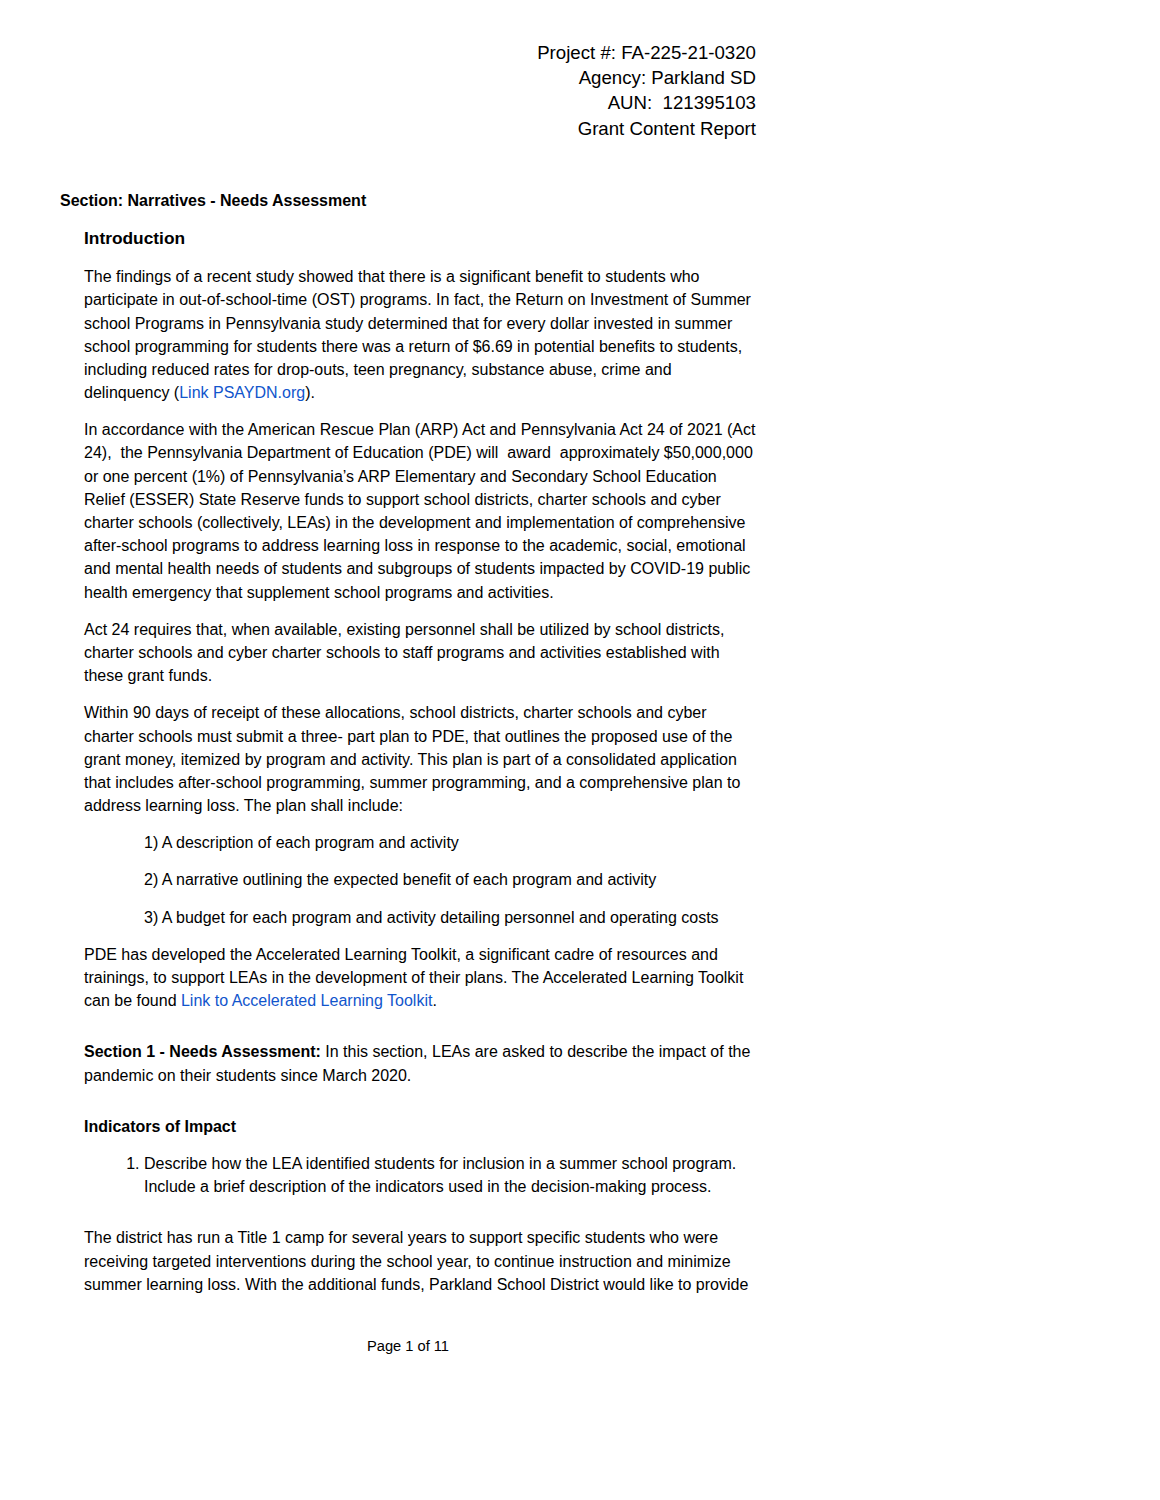Project #: FA-225-21-0320
Agency: Parkland SD
AUN: 121395103
Grant Content Report
Section: Narratives - Needs Assessment
Introduction
The findings of a recent study showed that there is a significant benefit to students who participate in out-of-school-time (OST) programs. In fact, the Return on Investment of Summer school Programs in Pennsylvania study determined that for every dollar invested in summer school programming for students there was a return of $6.69 in potential benefits to students, including reduced rates for drop-outs, teen pregnancy, substance abuse, crime and delinquency (Link PSAYDN.org).
In accordance with the American Rescue Plan (ARP) Act and Pennsylvania Act 24 of 2021 (Act 24), the Pennsylvania Department of Education (PDE) will award approximately $50,000,000 or one percent (1%) of Pennsylvania’s ARP Elementary and Secondary School Education Relief (ESSER) State Reserve funds to support school districts, charter schools and cyber charter schools (collectively, LEAs) in the development and implementation of comprehensive after-school programs to address learning loss in response to the academic, social, emotional and mental health needs of students and subgroups of students impacted by COVID-19 public health emergency that supplement school programs and activities.
Act 24 requires that, when available, existing personnel shall be utilized by school districts, charter schools and cyber charter schools to staff programs and activities established with these grant funds.
Within 90 days of receipt of these allocations, school districts, charter schools and cyber charter schools must submit a three- part plan to PDE, that outlines the proposed use of the grant money, itemized by program and activity. This plan is part of a consolidated application that includes after-school programming, summer programming, and a comprehensive plan to address learning loss. The plan shall include:
1) A description of each program and activity
2) A narrative outlining the expected benefit of each program and activity
3) A budget for each program and activity detailing personnel and operating costs
PDE has developed the Accelerated Learning Toolkit, a significant cadre of resources and trainings, to support LEAs in the development of their plans. The Accelerated Learning Toolkit can be found Link to Accelerated Learning Toolkit.
Section 1 - Needs Assessment: In this section, LEAs are asked to describe the impact of the pandemic on their students since March 2020.
Indicators of Impact
Describe how the LEA identified students for inclusion in a summer school program. Include a brief description of the indicators used in the decision-making process.
The district has run a Title 1 camp for several years to support specific students who were receiving targeted interventions during the school year, to continue instruction and minimize summer learning loss. With the additional funds, Parkland School District would like to provide
Page 1 of 11